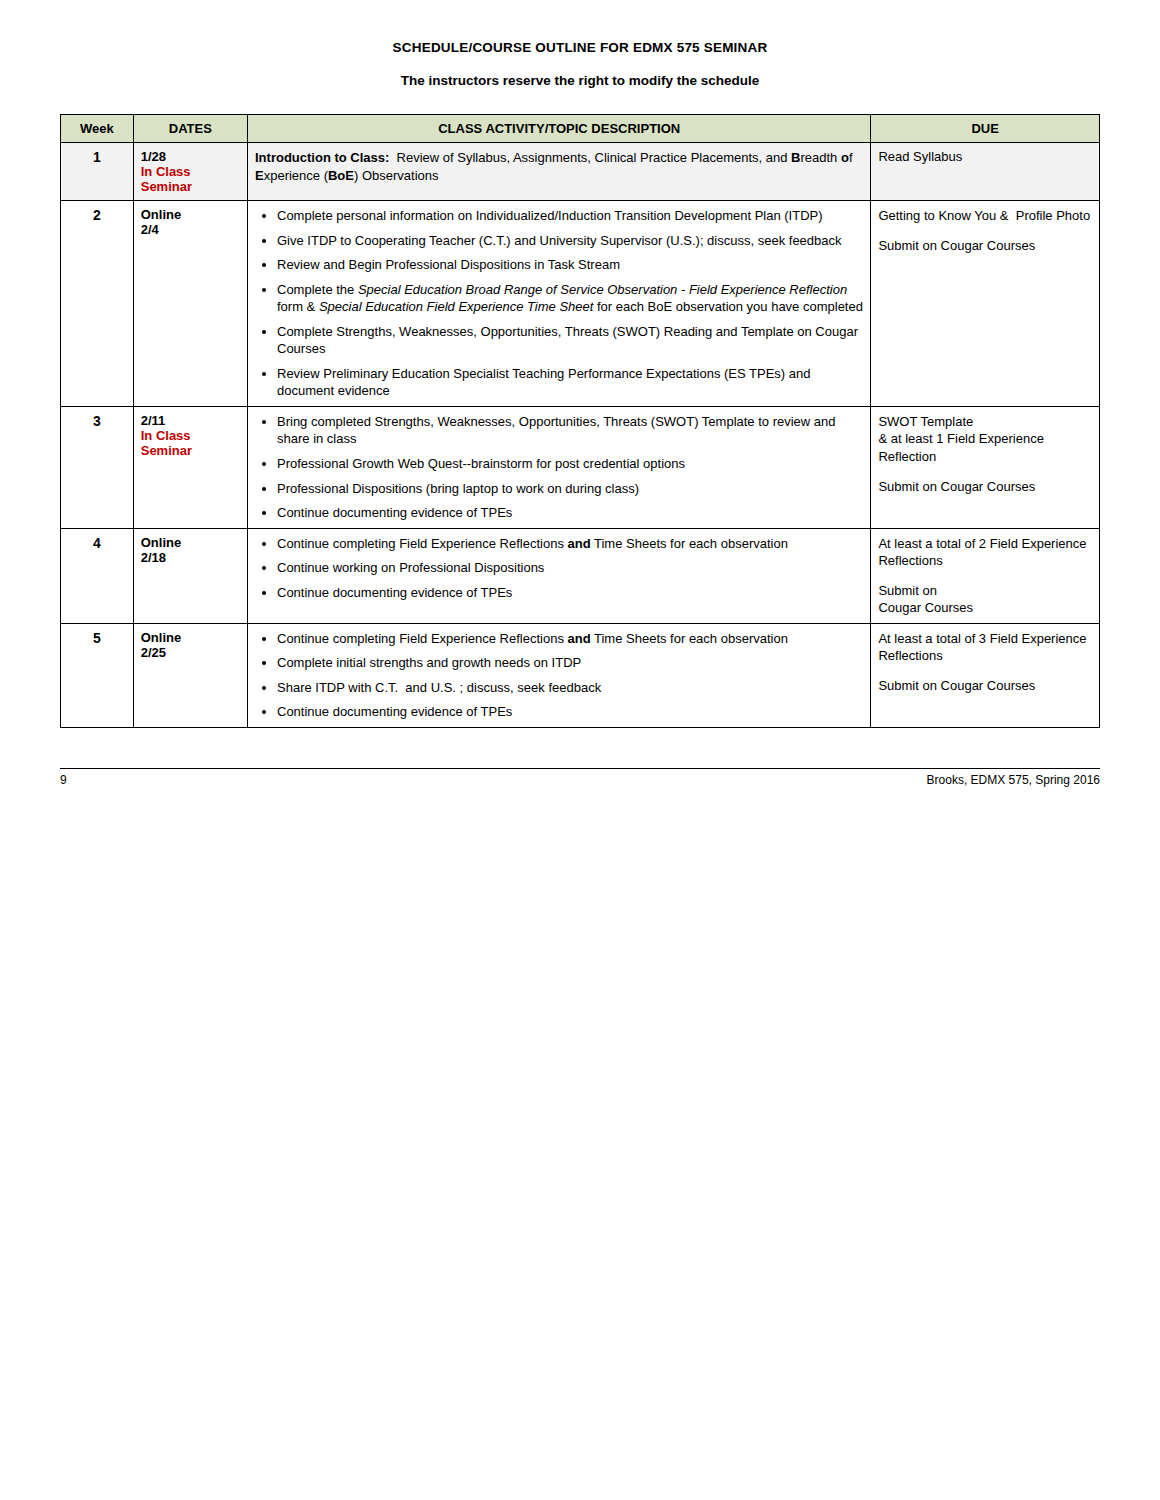SCHEDULE/COURSE OUTLINE FOR EDMX 575 SEMINAR
The instructors reserve the right to modify the schedule
| Week | DATES | CLASS ACTIVITY/TOPIC DESCRIPTION | DUE |
| --- | --- | --- | --- |
| 1 | 1/28 In Class Seminar | Introduction to Class: Review of Syllabus, Assignments, Clinical Practice Placements, and B readth o f E xperience ( BoE ) Observations | Read Syllabus |
| 2 | Online 2/4 | Complete personal information on Individualized/Induction Transition Development Plan (ITDP) Give ITDP to Cooperating Teacher (C.T.) and University Supervisor (U.S.); discuss, seek feedback Review and Begin Professional Dispositions in Task Stream Complete the Special Education Broad Range of Service Observation - Field Experience Reflection form & Special Education Field Experience Time Sheet for each BoE observation you have completed Complete Strengths, Weaknesses, Opportunities, Threats (SWOT) Reading and Template on Cougar Courses Review Preliminary Education Specialist Teaching Performance Expectations (ES TPEs) and document evidence | Getting to Know You & Profile Photo Submit on Cougar Courses |
| 3 | 2/11 In Class Seminar | Bring completed Strengths, Weaknesses, Opportunities, Threats (SWOT) Template to review and share in class Professional Growth Web Quest--brainstorm for post credential options Professional Dispositions (bring laptop to work on during class) Continue documenting evidence of TPEs | SWOT Template & at least 1 Field Experience Reflection Submit on Cougar Courses |
| 4 | Online 2/18 | Continue completing Field Experience Reflections and Time Sheets for each observation Continue working on Professional Dispositions Continue documenting evidence of TPEs | At least a total of 2 Field Experience Reflections Submit on Cougar Courses |
| 5 | Online 2/25 | Continue completing Field Experience Reflections and Time Sheets for each observation Complete initial strengths and growth needs on ITDP Share ITDP with C.T. and U.S. ; discuss, seek feedback Continue documenting evidence of TPEs | At least a total of 3 Field Experience Reflections Submit on Cougar Courses |
9 Brooks, EDMX 575, Spring 2016